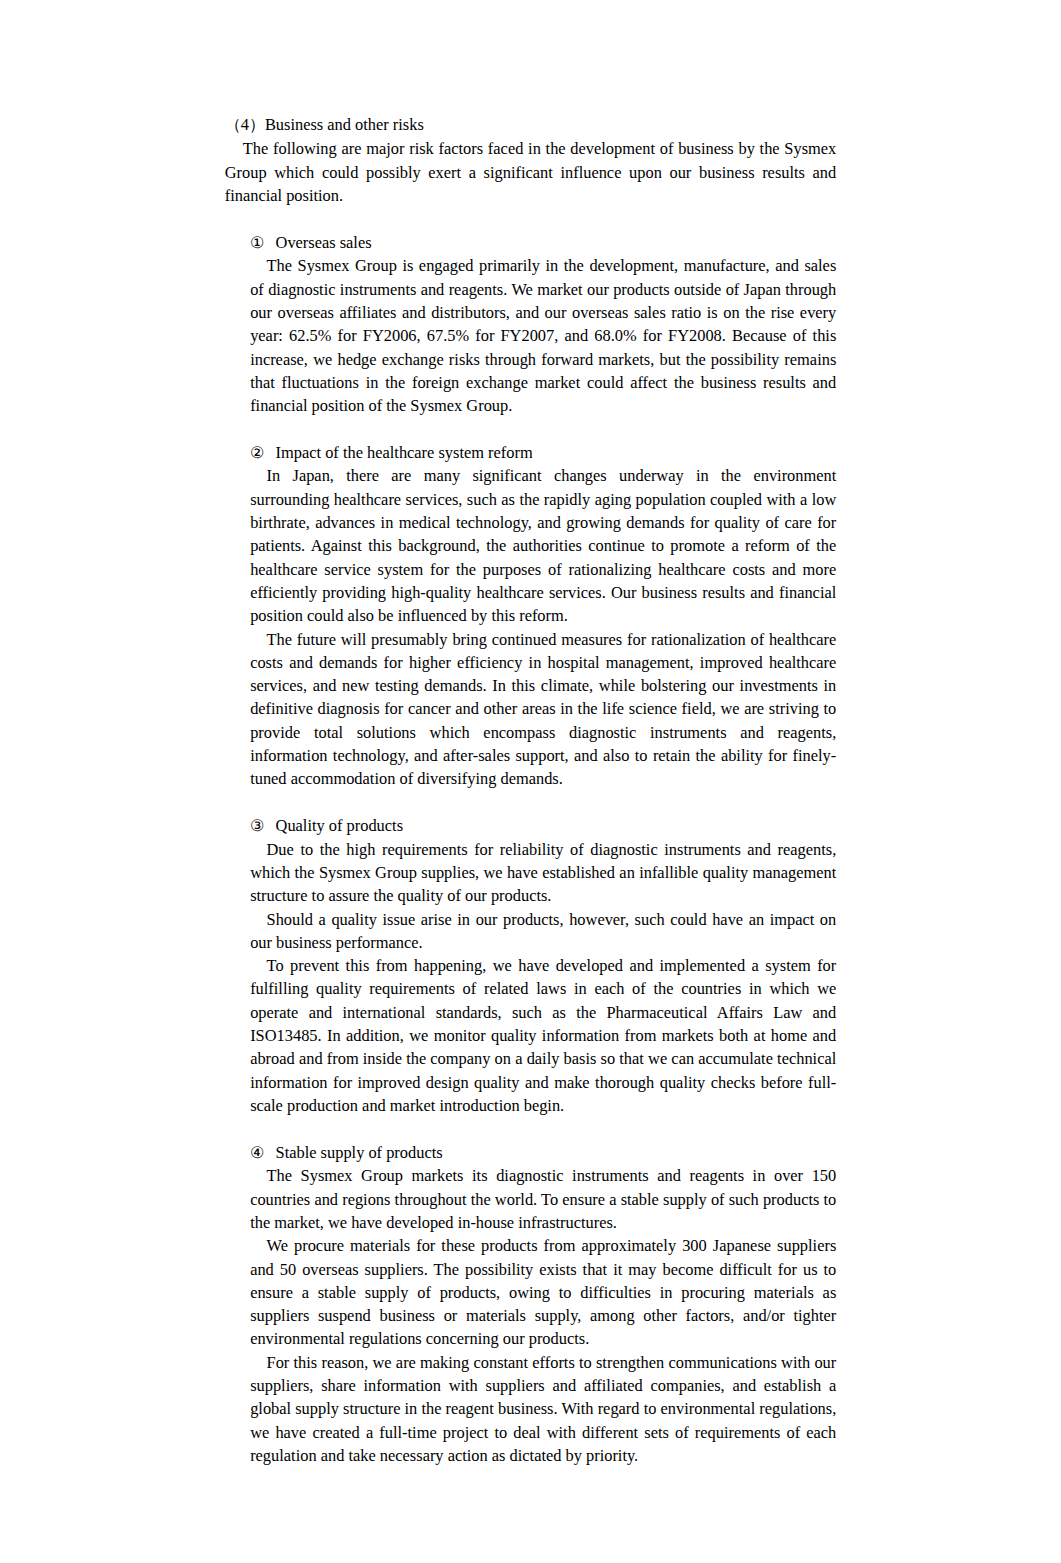（4）Business and other risks
The following are major risk factors faced in the development of business by the Sysmex Group which could possibly exert a significant influence upon our business results and financial position.
① Overseas sales
The Sysmex Group is engaged primarily in the development, manufacture, and sales of diagnostic instruments and reagents. We market our products outside of Japan through our overseas affiliates and distributors, and our overseas sales ratio is on the rise every year: 62.5% for FY2006, 67.5% for FY2007, and 68.0% for FY2008. Because of this increase, we hedge exchange risks through forward markets, but the possibility remains that fluctuations in the foreign exchange market could affect the business results and financial position of the Sysmex Group.
② Impact of the healthcare system reform
In Japan, there are many significant changes underway in the environment surrounding healthcare services, such as the rapidly aging population coupled with a low birthrate, advances in medical technology, and growing demands for quality of care for patients. Against this background, the authorities continue to promote a reform of the healthcare service system for the purposes of rationalizing healthcare costs and more efficiently providing high-quality healthcare services. Our business results and financial position could also be influenced by this reform.
The future will presumably bring continued measures for rationalization of healthcare costs and demands for higher efficiency in hospital management, improved healthcare services, and new testing demands. In this climate, while bolstering our investments in definitive diagnosis for cancer and other areas in the life science field, we are striving to provide total solutions which encompass diagnostic instruments and reagents, information technology, and after-sales support, and also to retain the ability for finely-tuned accommodation of diversifying demands.
③ Quality of products
Due to the high requirements for reliability of diagnostic instruments and reagents, which the Sysmex Group supplies, we have established an infallible quality management structure to assure the quality of our products.
Should a quality issue arise in our products, however, such could have an impact on our business performance.
To prevent this from happening, we have developed and implemented a system for fulfilling quality requirements of related laws in each of the countries in which we operate and international standards, such as the Pharmaceutical Affairs Law and ISO13485. In addition, we monitor quality information from markets both at home and abroad and from inside the company on a daily basis so that we can accumulate technical information for improved design quality and make thorough quality checks before full-scale production and market introduction begin.
④ Stable supply of products
The Sysmex Group markets its diagnostic instruments and reagents in over 150 countries and regions throughout the world. To ensure a stable supply of such products to the market, we have developed in-house infrastructures.
We procure materials for these products from approximately 300 Japanese suppliers and 50 overseas suppliers. The possibility exists that it may become difficult for us to ensure a stable supply of products, owing to difficulties in procuring materials as suppliers suspend business or materials supply, among other factors, and/or tighter environmental regulations concerning our products.
For this reason, we are making constant efforts to strengthen communications with our suppliers, share information with suppliers and affiliated companies, and establish a global supply structure in the reagent business. With regard to environmental regulations, we have created a full-time project to deal with different sets of requirements of each regulation and take necessary action as dictated by priority.